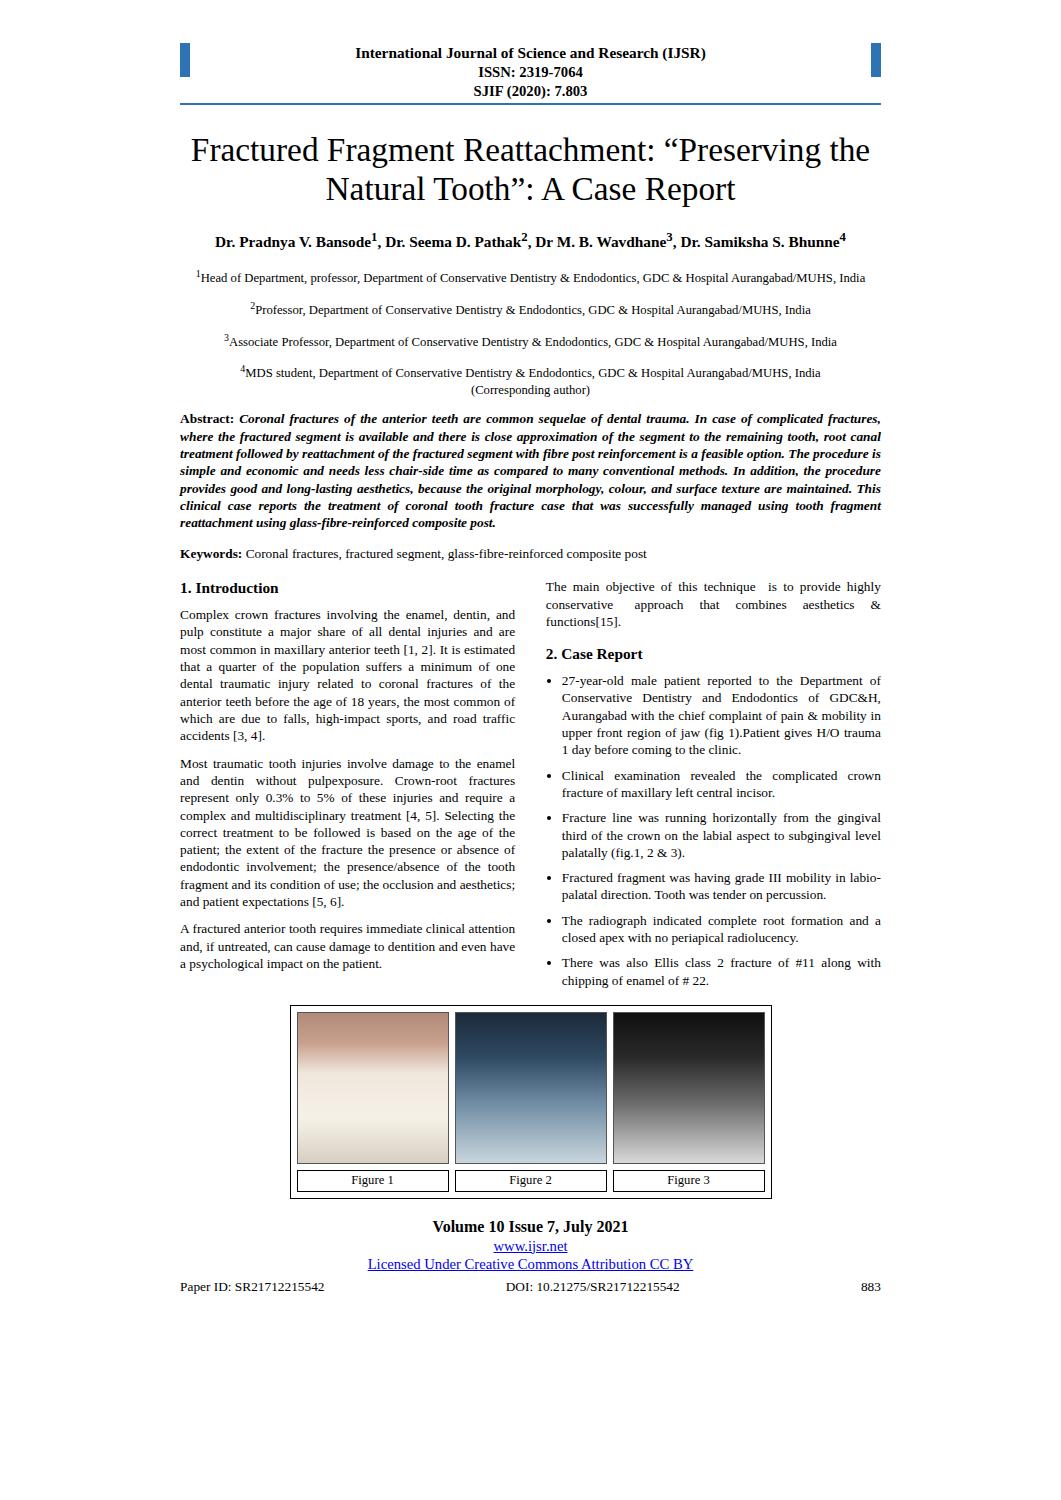International Journal of Science and Research (IJSR)
ISSN: 2319-7064
SJIF (2020): 7.803
Fractured Fragment Reattachment: “Preserving the Natural Tooth”: A Case Report
Dr. Pradnya V. Bansode1, Dr. Seema D. Pathak2, Dr M. B. Wavdhane3, Dr. Samiksha S. Bhunne4
1Head of Department, professor, Department of Conservative Dentistry & Endodontics, GDC & Hospital Aurangabad/MUHS, India
2Professor, Department of Conservative Dentistry & Endodontics, GDC & Hospital Aurangabad/MUHS, India
3Associate Professor, Department of Conservative Dentistry & Endodontics, GDC & Hospital Aurangabad/MUHS, India
4MDS student, Department of Conservative Dentistry & Endodontics, GDC & Hospital Aurangabad/MUHS, India
(Corresponding author)
Abstract: Coronal fractures of the anterior teeth are common sequelae of dental trauma. In case of complicated fractures, where the fractured segment is available and there is close approximation of the segment to the remaining tooth, root canal treatment followed by reattachment of the fractured segment with fibre post reinforcement is a feasible option. The procedure is simple and economic and needs less chair-side time as compared to many conventional methods. In addition, the procedure provides good and long-lasting aesthetics, because the original morphology, colour, and surface texture are maintained. This clinical case reports the treatment of coronal tooth fracture case that was successfully managed using tooth fragment reattachment using glass-fibre-reinforced composite post.
Keywords: Coronal fractures, fractured segment, glass-fibre-reinforced composite post
1. Introduction
Complex crown fractures involving the enamel, dentin, and pulp constitute a major share of all dental injuries and are most common in maxillary anterior teeth [1, 2]. It is estimated that a quarter of the population suffers a minimum of one dental traumatic injury related to coronal fractures of the anterior teeth before the age of 18 years, the most common of which are due to falls, high-impact sports, and road traffic accidents [3, 4].
Most traumatic tooth injuries involve damage to the enamel and dentin without pulpexposure. Crown-root fractures represent only 0.3% to 5% of these injuries and require a complex and multidisciplinary treatment [4, 5]. Selecting the correct treatment to be followed is based on the age of the patient; the extent of the fracture the presence or absence of endodontic involvement; the presence/absence of the tooth fragment and its condition of use; the occlusion and aesthetics; and patient expectations [5, 6].
A fractured anterior tooth requires immediate clinical attention and, if untreated, can cause damage to dentition and even have a psychological impact on the patient.
The main objective of this technique is to provide highly conservative approach that combines aesthetics & functions[15].
2. Case Report
27-year-old male patient reported to the Department of Conservative Dentistry and Endodontics of GDC&H, Aurangabad with the chief complaint of pain & mobility in upper front region of jaw (fig 1).Patient gives H/O trauma 1 day before coming to the clinic.
Clinical examination revealed the complicated crown fracture of maxillary left central incisor.
Fracture line was running horizontally from the gingival third of the crown on the labial aspect to subgingival level palatally (fig.1, 2 & 3).
Fractured fragment was having grade III mobility in labio-palatal direction. Tooth was tender on percussion.
The radiograph indicated complete root formation and a closed apex with no periapical radiolucency.
There was also Ellis class 2 fracture of #11 along with chipping of enamel of # 22.
Figure 1
Figure 2
Figure 3
Volume 10 Issue 7, July 2021
www.ijsr.net
Licensed Under Creative Commons Attribution CC BY
Paper ID: SR21712215542
DOI: 10.21275/SR21712215542
883